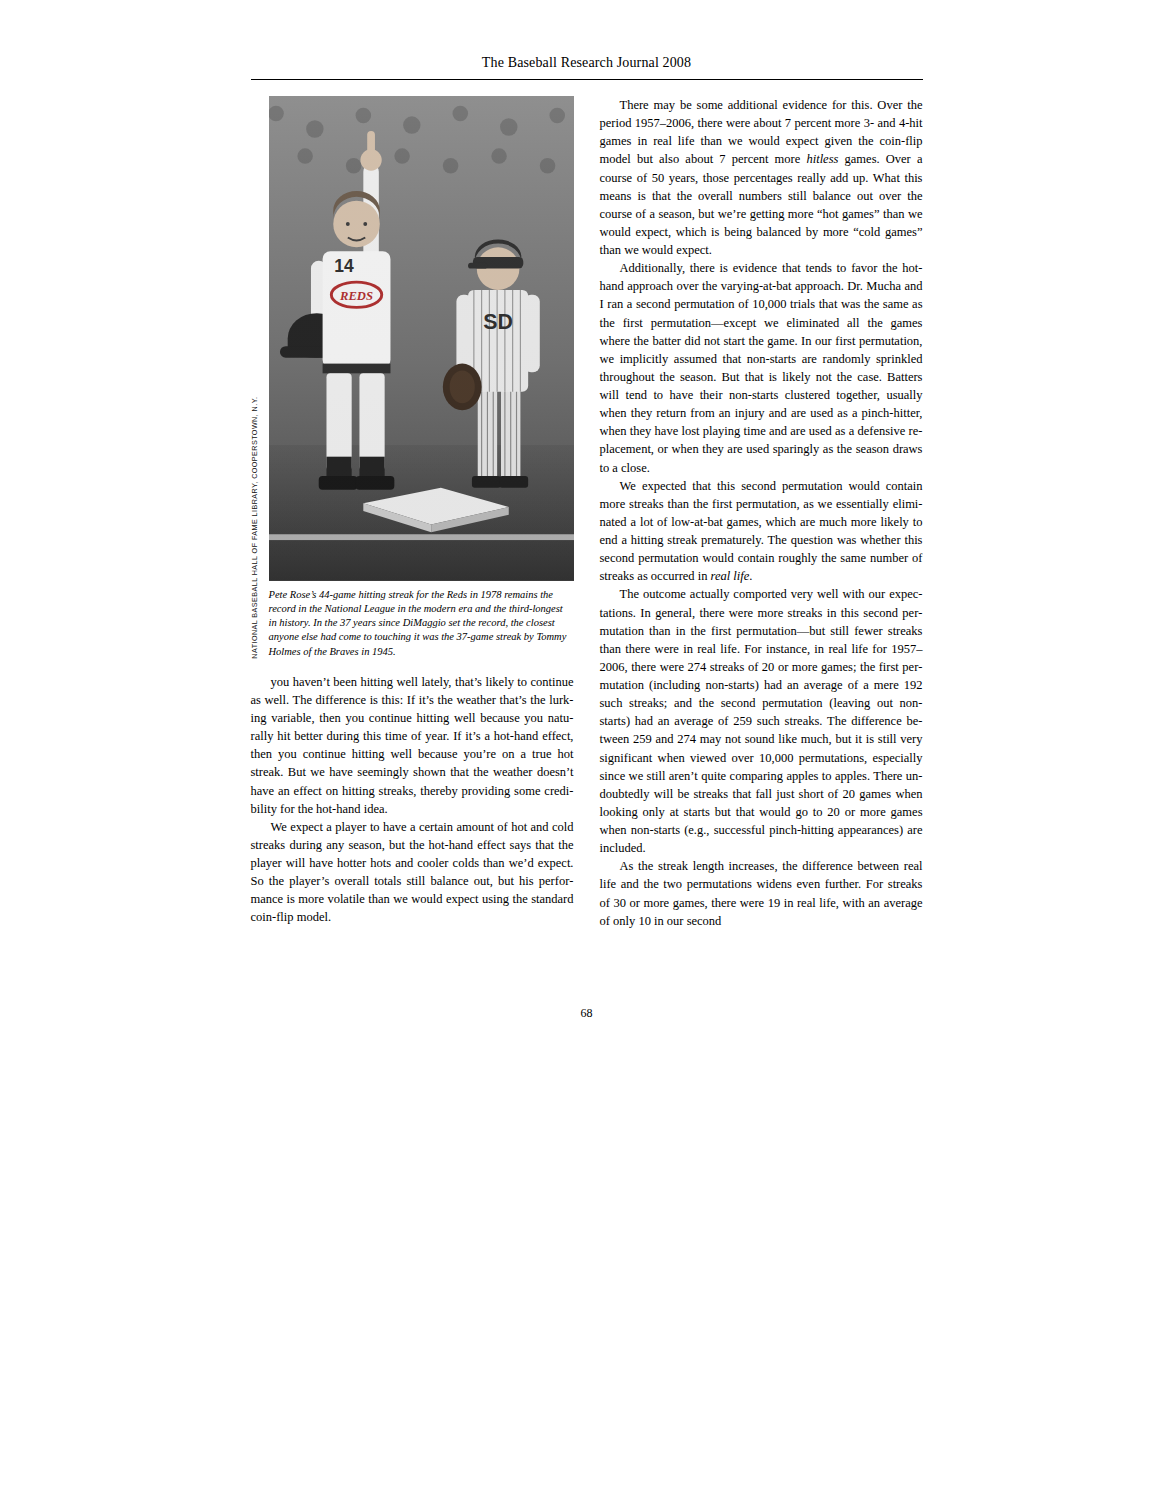The Baseball Research Journal 2008
National Baseball Hall of Fame Library, Cooperstown, N.Y.
SD REDS 14
Pete Rose’s 44-game hitting streak for the Reds in 1978 remains the record in the National League in the modern era and the third-longest in history. In the 37 years since DiMaggio set the record, the closest anyone else had come to touching it was the 37-game streak by Tommy Holmes of the Braves in 1945.
you haven’t been hitting well lately, that’s likely to continue as well. The difference is this: If it’s the weather that’s the lurking variable, then you continue hitting well because you naturally hit better during this time of year. If it’s a hot-hand effect, then you continue hitting well because you’re on a true hot streak. But we have seemingly shown that the weather doesn’t have an effect on hitting streaks, thereby providing some credibility for the hot-hand idea.
We expect a player to have a certain amount of hot and cold streaks during any season, but the hot-hand effect says that the player will have hotter hots and cooler colds than we’d expect. So the player’s overall totals still balance out, but his performance is more volatile than we would expect using the standard coin-flip model.
There may be some additional evidence for this. Over the period 1957–2006, there were about 7 percent more 3- and 4-hit games in real life than we would expect given the coin-flip model but also about 7 percent more hitless games. Over a course of 50 years, those percentages really add up. What this means is that the overall numbers still balance out over the course of a season, but we’re getting more “hot games” than we would expect, which is being balanced by more “cold games” than we would expect.
Additionally, there is evidence that tends to favor the hot-hand approach over the varying-at-bat approach. Dr. Mucha and I ran a second permutation of 10,000 trials that was the same as the first permutation—except we eliminated all the games where the batter did not start the game. In our first permutation, we implicitly assumed that non-starts are randomly sprinkled throughout the season. But that is likely not the case. Batters will tend to have their non-starts clustered together, usually when they return from an injury and are used as a pinch-hitter, when they have lost playing time and are used as a defensive replacement, or when they are used sparingly as the season draws to a close.
We expected that this second permutation would contain more streaks than the first permutation, as we essentially eliminated a lot of low-at-bat games, which are much more likely to end a hitting streak prematurely. The question was whether this second permutation would contain roughly the same number of streaks as occurred in real life.
The outcome actually comported very well with our expectations. In general, there were more streaks in this second permutation than in the first permutation—but still fewer streaks than there were in real life. For instance, in real life for 1957–2006, there were 274 streaks of 20 or more games; the first permutation (including non-starts) had an average of a mere 192 such streaks; and the second permutation (leaving out non-starts) had an average of 259 such streaks. The difference between 259 and 274 may not sound like much, but it is still very significant when viewed over 10,000 permutations, especially since we still aren’t quite comparing apples to apples. There undoubtedly will be streaks that fall just short of 20 games when looking only at starts but that would go to 20 or more games when non-starts (e.g., successful pinch-hitting appearances) are included.
As the streak length increases, the difference between real life and the two permutations widens even further. For streaks of 30 or more games, there were 19 in real life, with an average of only 10 in our second
68